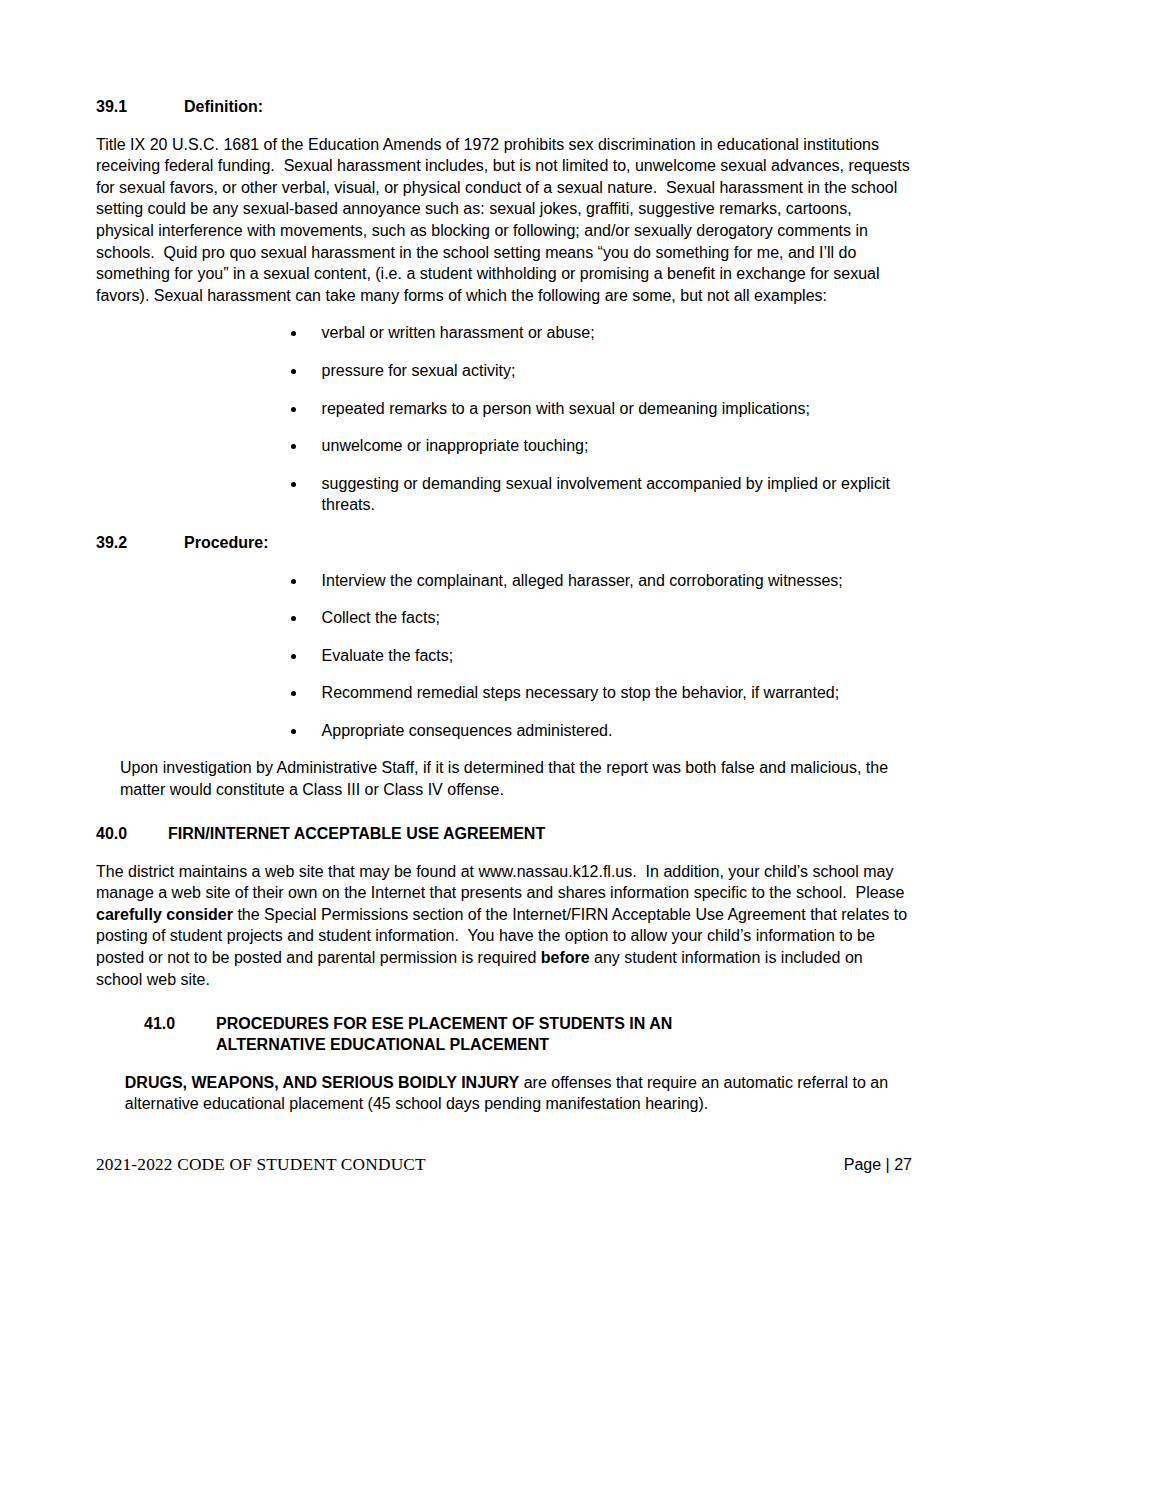39.1 Definition:
Title IX 20 U.S.C. 1681 of the Education Amends of 1972 prohibits sex discrimination in educational institutions receiving federal funding. Sexual harassment includes, but is not limited to, unwelcome sexual advances, requests for sexual favors, or other verbal, visual, or physical conduct of a sexual nature. Sexual harassment in the school setting could be any sexual-based annoyance such as: sexual jokes, graffiti, suggestive remarks, cartoons, physical interference with movements, such as blocking or following; and/or sexually derogatory comments in schools. Quid pro quo sexual harassment in the school setting means “you do something for me, and I’ll do something for you” in a sexual content, (i.e. a student withholding or promising a benefit in exchange for sexual favors). Sexual harassment can take many forms of which the following are some, but not all examples:
verbal or written harassment or abuse;
pressure for sexual activity;
repeated remarks to a person with sexual or demeaning implications;
unwelcome or inappropriate touching;
suggesting or demanding sexual involvement accompanied by implied or explicit threats.
39.2 Procedure:
Interview the complainant, alleged harasser, and corroborating witnesses;
Collect the facts;
Evaluate the facts;
Recommend remedial steps necessary to stop the behavior, if warranted;
Appropriate consequences administered.
Upon investigation by Administrative Staff, if it is determined that the report was both false and malicious, the matter would constitute a Class III or Class IV offense.
40.0 FIRN/INTERNET ACCEPTABLE USE AGREEMENT
The district maintains a web site that may be found at www.nassau.k12.fl.us. In addition, your child’s school may manage a web site of their own on the Internet that presents and shares information specific to the school. Please carefully consider the Special Permissions section of the Internet/FIRN Acceptable Use Agreement that relates to posting of student projects and student information. You have the option to allow your child’s information to be posted or not to be posted and parental permission is required before any student information is included on school web site.
41.0 PROCEDURES FOR ESE PLACEMENT OF STUDENTS IN AN
ALTERNATIVE EDUCATIONAL PLACEMENT
DRUGS, WEAPONS, AND SERIOUS BOIDLY INJURY are offenses that require an automatic referral to an alternative educational placement (45 school days pending manifestation hearing).
2021-2022 CODE OF STUDENT CONDUCT Page | 27